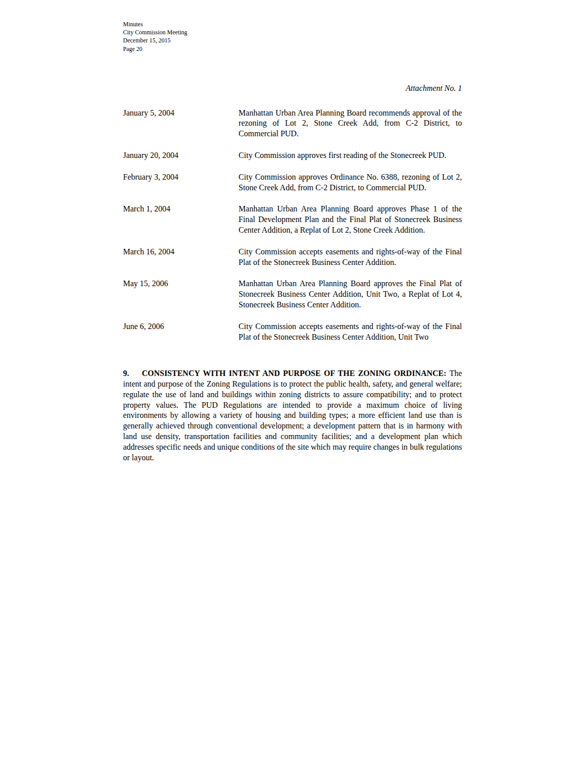Minutes
City Commission Meeting
December 15, 2015
Page 20
Attachment No. 1
| January 5, 2004 | Manhattan Urban Area Planning Board recommends approval of the rezoning of Lot 2, Stone Creek Add, from C-2 District, to Commercial PUD. |
| January 20, 2004 | City Commission approves first reading of the Stonecreek PUD. |
| February 3, 2004 | City Commission approves Ordinance No. 6388, rezoning of Lot 2, Stone Creek Add, from C-2 District, to Commercial PUD. |
| March 1, 2004 | Manhattan Urban Area Planning Board approves Phase 1 of the Final Development Plan and the Final Plat of Stonecreek Business Center Addition, a Replat of Lot 2, Stone Creek Addition. |
| March 16, 2004 | City Commission accepts easements and rights-of-way of the Final Plat of the Stonecreek Business Center Addition. |
| May 15, 2006 | Manhattan Urban Area Planning Board approves the Final Plat of Stonecreek Business Center Addition, Unit Two, a Replat of Lot 4, Stonecreek Business Center Addition. |
| June 6, 2006 | City Commission accepts easements and rights-of-way of the Final Plat of the Stonecreek Business Center Addition, Unit Two |
9. CONSISTENCY WITH INTENT AND PURPOSE OF THE ZONING ORDINANCE: The intent and purpose of the Zoning Regulations is to protect the public health, safety, and general welfare; regulate the use of land and buildings within zoning districts to assure compatibility; and to protect property values. The PUD Regulations are intended to provide a maximum choice of living environments by allowing a variety of housing and building types; a more efficient land use than is generally achieved through conventional development; a development pattern that is in harmony with land use density, transportation facilities and community facilities; and a development plan which addresses specific needs and unique conditions of the site which may require changes in bulk regulations or layout.